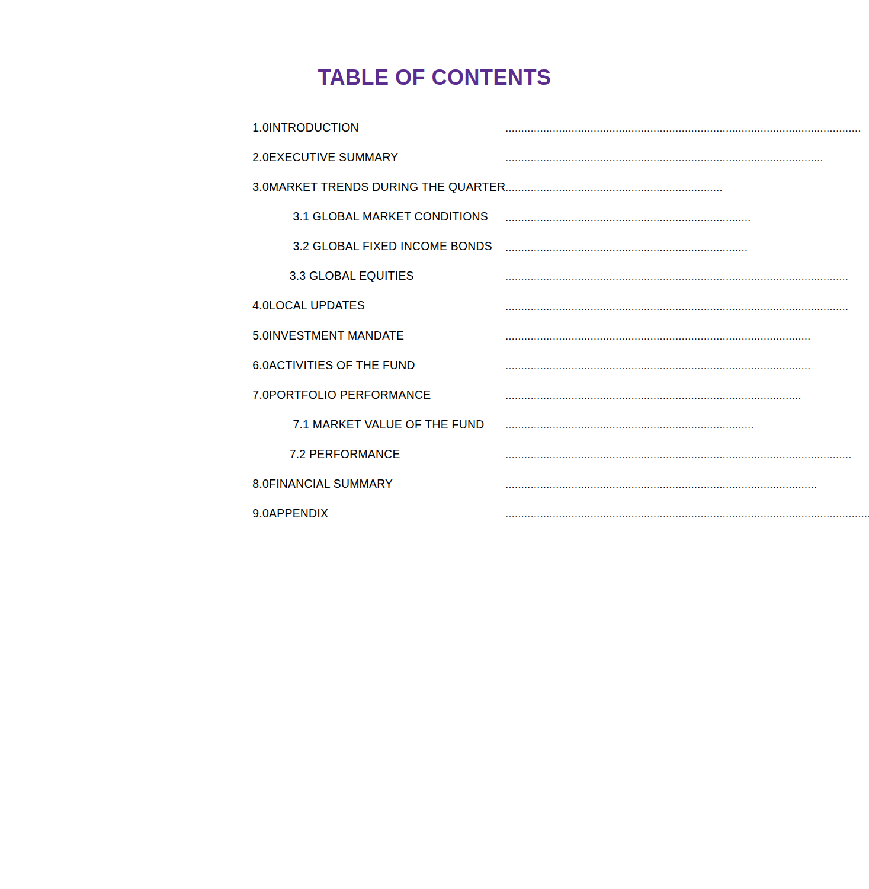TABLE OF CONTENTS
| 1.0 | INTRODUCTION | ................................................................................................................. | 1 |
| 2.0 | EXECUTIVE SUMMARY | ..................................................................................................... | 2 |
| 3.0 | MARKET TRENDS DURING THE QUARTER | ..................................................................... | 3 |
| | 3.1 GLOBAL MARKET CONDITIONS | .............................................................................. | 3 |
| | 3.2 GLOBAL FIXED INCOME BONDS | ............................................................................. | 5 |
| | 3.3 GLOBAL EQUITIES | ............................................................................................................. | 6 |
| 4.0 | LOCAL UPDATES | ............................................................................................................. | 7 |
| 5.0 | INVESTMENT MANDATE | ................................................................................................. | 8 |
| 6.0 | ACTIVITIES OF THE FUND | ................................................................................................. | 8 |
| 7.0 | PORTFOLIO PERFORMANCE | .............................................................................................. | 9 |
| | 7.1 MARKET VALUE OF THE FUND | ............................................................................... | 9 |
| | 7.2 PERFORMANCE | .............................................................................................................. | 10 |
| 8.0 | FINANCIAL SUMMARY | ................................................................................................... | 11 |
| 9.0 | APPENDIX | ......................................................................................................................... | 13 |